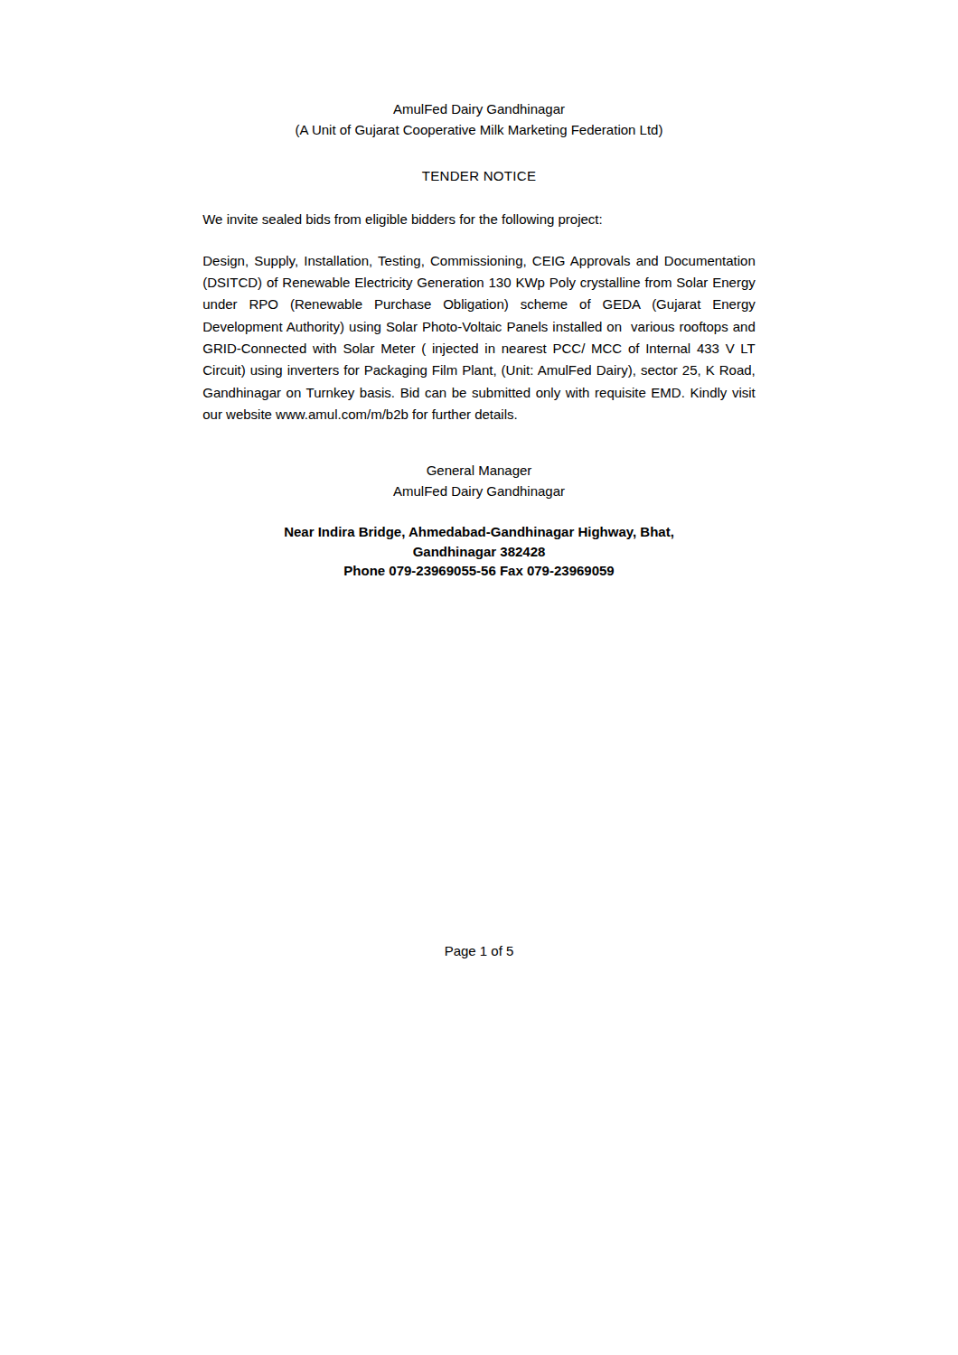AmulFed Dairy Gandhinagar (A Unit of Gujarat Cooperative Milk Marketing Federation Ltd)
TENDER NOTICE
We invite sealed bids from eligible bidders for the following project:
Design, Supply, Installation, Testing, Commissioning, CEIG Approvals and Documentation (DSITCD) of Renewable Electricity Generation 130 KWp Poly crystalline from Solar Energy under RPO (Renewable Purchase Obligation) scheme of GEDA (Gujarat Energy Development Authority) using Solar Photo-Voltaic Panels installed on various rooftops and GRID-Connected with Solar Meter ( injected in nearest PCC/ MCC of Internal 433 V LT Circuit) using inverters for Packaging Film Plant, (Unit: AmulFed Dairy), sector 25, K Road, Gandhinagar on Turnkey basis. Bid can be submitted only with requisite EMD. Kindly visit our website www.amul.com/m/b2b for further details.
General Manager AmulFed Dairy Gandhinagar
Near Indira Bridge, Ahmedabad-Gandhinagar Highway, Bhat,
Gandhinagar 382428
Phone 079-23969055-56 Fax 079-23969059
Page 1 of 5